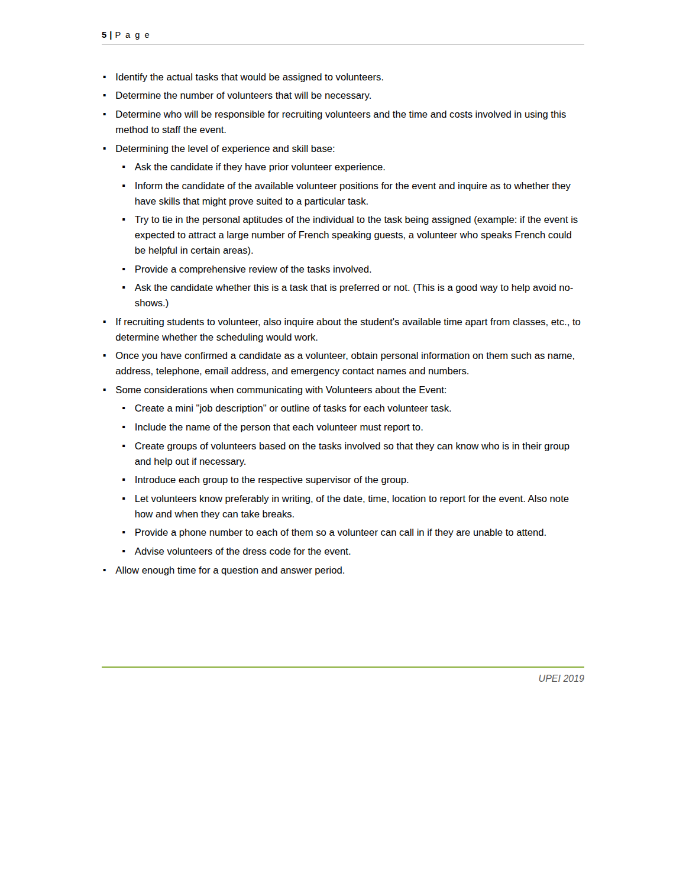5 | P a g e
Identify the actual tasks that would be assigned to volunteers.
Determine the number of volunteers that will be necessary.
Determine who will be responsible for recruiting volunteers and the time and costs involved in using this method to staff the event.
Determining the level of experience and skill base:
Ask the candidate if they have prior volunteer experience.
Inform the candidate of the available volunteer positions for the event and inquire as to whether they have skills that might prove suited to a particular task.
Try to tie in the personal aptitudes of the individual to the task being assigned (example: if the event is expected to attract a large number of French speaking guests, a volunteer who speaks French could be helpful in certain areas).
Provide a comprehensive review of the tasks involved.
Ask the candidate whether this is a task that is preferred or not. (This is a good way to help avoid no-shows.)
If recruiting students to volunteer, also inquire about the student's available time apart from classes, etc., to determine whether the scheduling would work.
Once you have confirmed a candidate as a volunteer, obtain personal information on them such as name, address, telephone, email address, and emergency contact names and numbers.
Some considerations when communicating with Volunteers about the Event:
Create a mini "job description" or outline of tasks for each volunteer task.
Include the name of the person that each volunteer must report to.
Create groups of volunteers based on the tasks involved so that they can know who is in their group and help out if necessary.
Introduce each group to the respective supervisor of the group.
Let volunteers know preferably in writing, of the date, time, location to report for the event. Also note how and when they can take breaks.
Provide a phone number to each of them so a volunteer can call in if they are unable to attend.
Advise volunteers of the dress code for the event.
Allow enough time for a question and answer period.
UPEI 2019